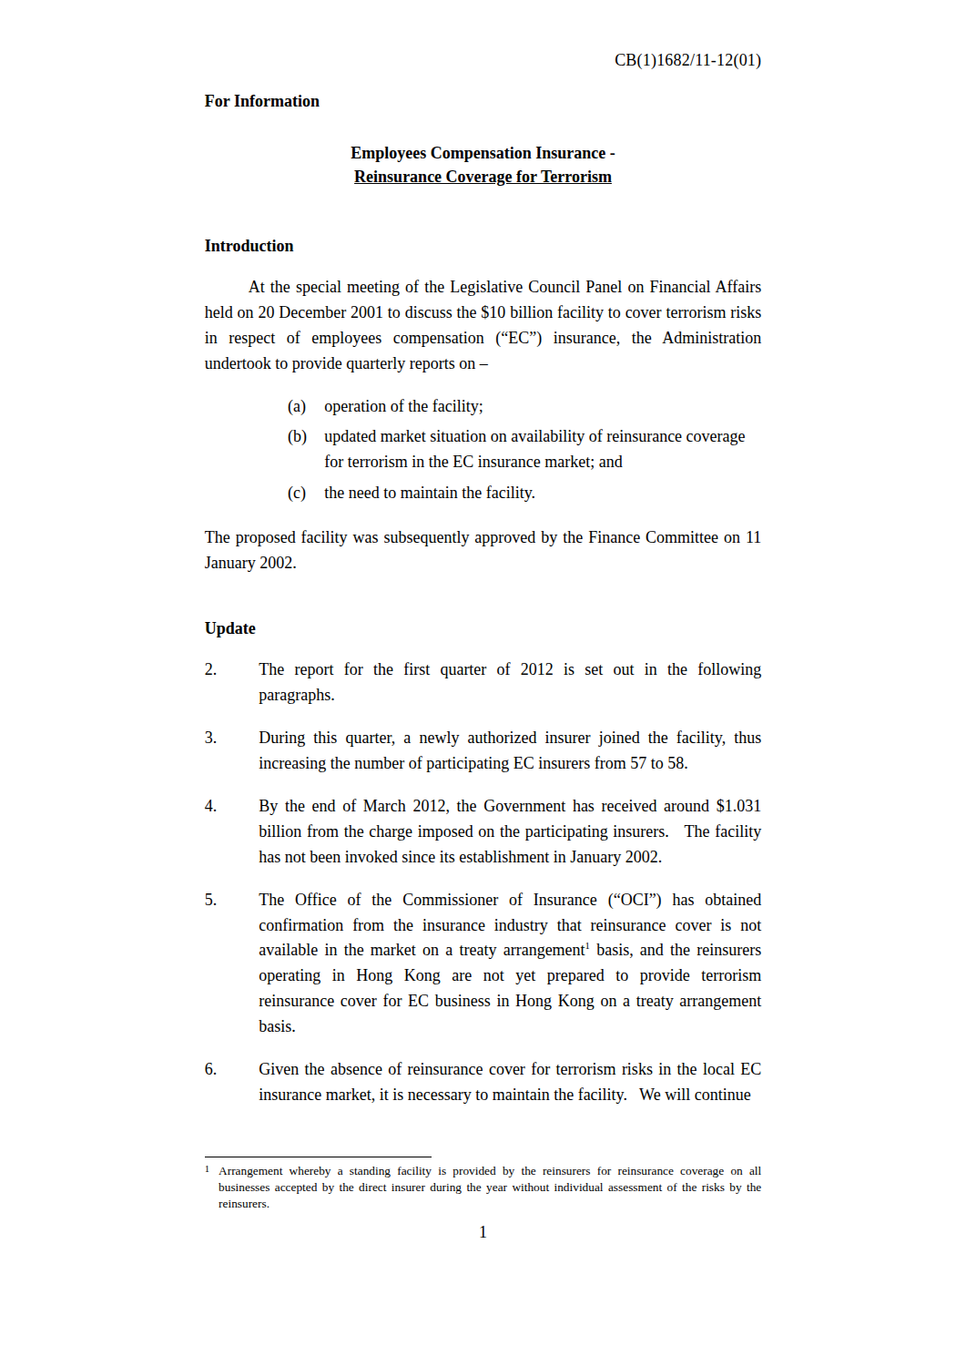CB(1)1682/11-12(01)
For Information
Employees Compensation Insurance - Reinsurance Coverage for Terrorism
Introduction
At the special meeting of the Legislative Council Panel on Financial Affairs held on 20 December 2001 to discuss the $10 billion facility to cover terrorism risks in respect of employees compensation (“EC”) insurance, the Administration undertook to provide quarterly reports on –
(a) operation of the facility;
(b) updated market situation on availability of reinsurance coverage for terrorism in the EC insurance market; and
(c) the need to maintain the facility.
The proposed facility was subsequently approved by the Finance Committee on 11 January 2002.
Update
2.
The report for the first quarter of 2012 is set out in the following paragraphs.
3.
During this quarter, a newly authorized insurer joined the facility, thus increasing the number of participating EC insurers from 57 to 58.
4.
By the end of March 2012, the Government has received around $1.031 billion from the charge imposed on the participating insurers. The facility has not been invoked since its establishment in January 2002.
5.
The Office of the Commissioner of Insurance (“OCI”) has obtained confirmation from the insurance industry that reinsurance cover is not available in the market on a treaty arrangement1 basis, and the reinsurers operating in Hong Kong are not yet prepared to provide terrorism reinsurance cover for EC business in Hong Kong on a treaty arrangement basis.
6.
Given the absence of reinsurance cover for terrorism risks in the local EC insurance market, it is necessary to maintain the facility. We will continue
1
Arrangement whereby a standing facility is provided by the reinsurers for reinsurance coverage on all businesses accepted by the direct insurer during the year without individual assessment of the risks by the reinsurers.
1